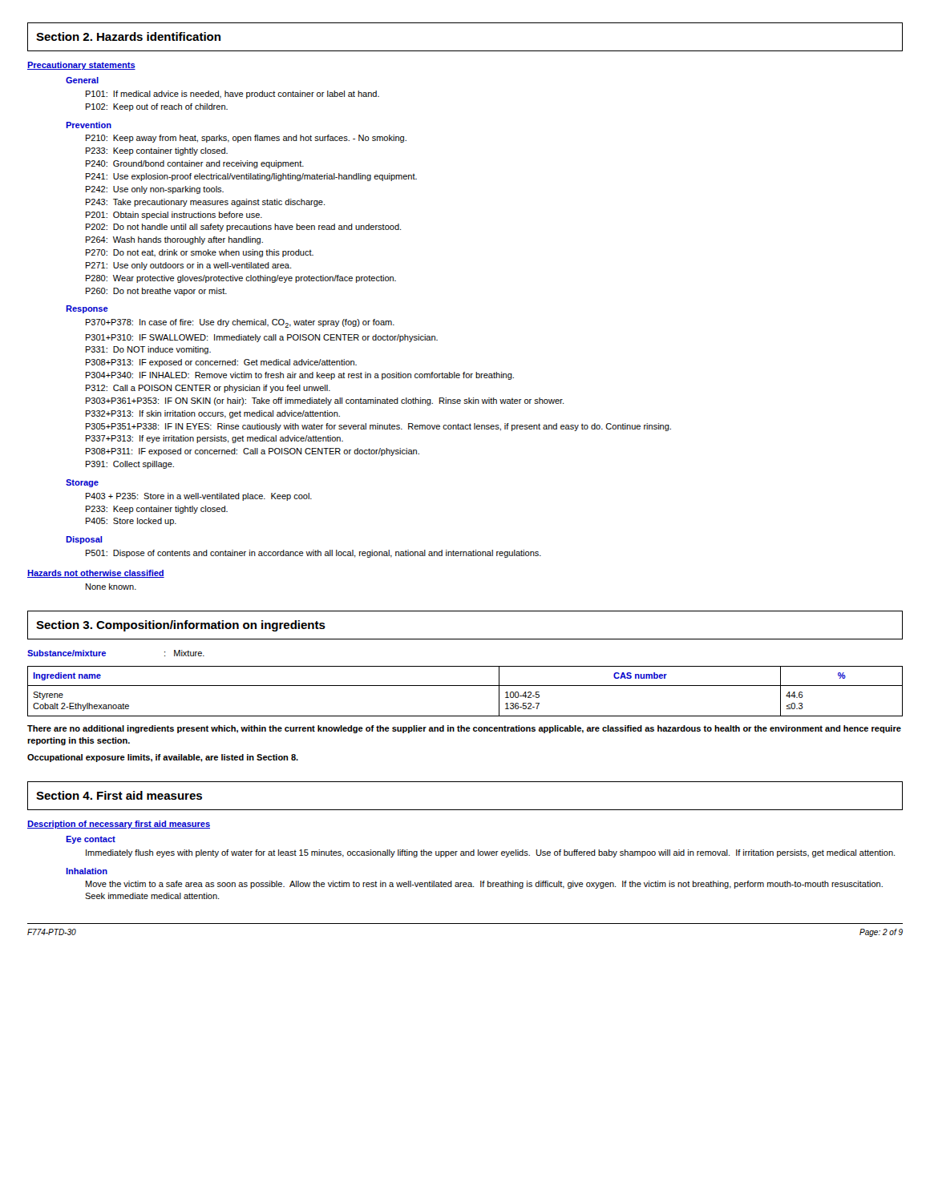Section 2. Hazards identification
Precautionary statements
General
P101: If medical advice is needed, have product container or label at hand.
P102: Keep out of reach of children.
Prevention
P210: Keep away from heat, sparks, open flames and hot surfaces. - No smoking.
P233: Keep container tightly closed.
P240: Ground/bond container and receiving equipment.
P241: Use explosion-proof electrical/ventilating/lighting/material-handling equipment.
P242: Use only non-sparking tools.
P243: Take precautionary measures against static discharge.
P201: Obtain special instructions before use.
P202: Do not handle until all safety precautions have been read and understood.
P264: Wash hands thoroughly after handling.
P270: Do not eat, drink or smoke when using this product.
P271: Use only outdoors or in a well-ventilated area.
P280: Wear protective gloves/protective clothing/eye protection/face protection.
P260: Do not breathe vapor or mist.
Response
P370+P378: In case of fire: Use dry chemical, CO2, water spray (fog) or foam.
P301+P310: IF SWALLOWED: Immediately call a POISON CENTER or doctor/physician.
P331: Do NOT induce vomiting.
P308+P313: IF exposed or concerned: Get medical advice/attention.
P304+P340: IF INHALED: Remove victim to fresh air and keep at rest in a position comfortable for breathing.
P312: Call a POISON CENTER or physician if you feel unwell.
P303+P361+P353: IF ON SKIN (or hair): Take off immediately all contaminated clothing. Rinse skin with water or shower.
P332+P313: If skin irritation occurs, get medical advice/attention.
P305+P351+P338: IF IN EYES: Rinse cautiously with water for several minutes. Remove contact lenses, if present and easy to do. Continue rinsing.
P337+P313: If eye irritation persists, get medical advice/attention.
P308+P311: IF exposed or concerned: Call a POISON CENTER or doctor/physician.
P391: Collect spillage.
Storage
P403 + P235: Store in a well-ventilated place. Keep cool.
P233: Keep container tightly closed.
P405: Store locked up.
Disposal
P501: Dispose of contents and container in accordance with all local, regional, national and international regulations.
Hazards not otherwise classified
None known.
Section 3. Composition/information on ingredients
Substance/mixture: Mixture.
| Ingredient name | CAS number | % |
| --- | --- | --- |
| Styrene Cobalt 2-Ethylhexanoate | 100-42-5 136-52-7 | 44.6 ≤0.3 |
There are no additional ingredients present which, within the current knowledge of the supplier and in the concentrations applicable, are classified as hazardous to health or the environment and hence require reporting in this section.
Occupational exposure limits, if available, are listed in Section 8.
Section 4. First aid measures
Description of necessary first aid measures
Eye contact
Immediately flush eyes with plenty of water for at least 15 minutes, occasionally lifting the upper and lower eyelids. Use of buffered baby shampoo will aid in removal. If irritation persists, get medical attention.
Inhalation
Move the victim to a safe area as soon as possible. Allow the victim to rest in a well-ventilated area. If breathing is difficult, give oxygen. If the victim is not breathing, perform mouth-to-mouth resuscitation. Seek immediate medical attention.
F774-PTD-30
Page: 2 of 9